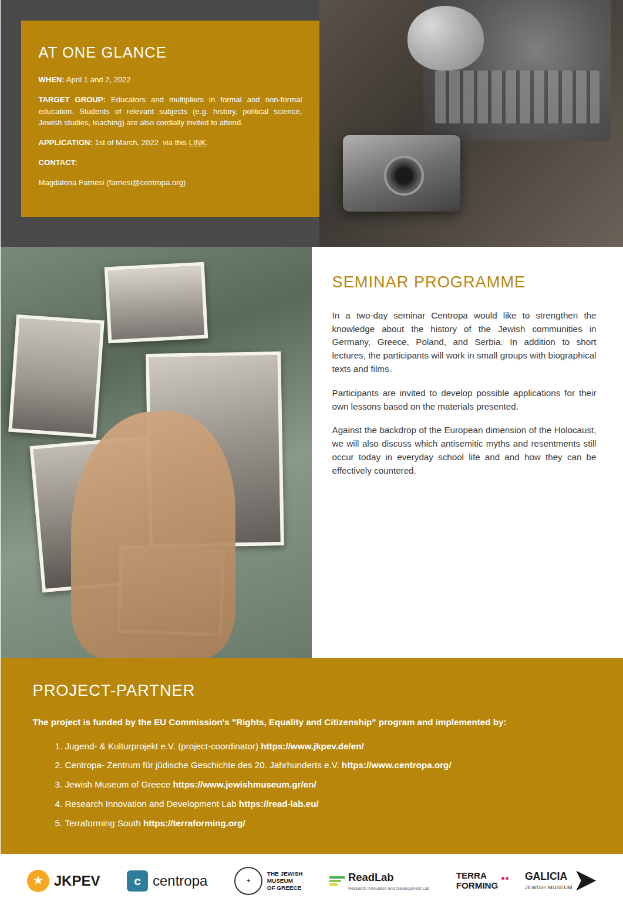AT ONE GLANCE
WHEN: April 1 and 2, 2022
TARGET GROUP: Educators and multipliers in formal and non-formal education. Students of relevant subjects (e.g. history, political science, Jewish studies, teaching) are also cordially invited to attend.
APPLICATION: 1st of March, 2022 via this LINK.
CONTACT:
Magdalena Farnesi (farnesi@centropa.org)
SEMINAR PROGRAMME
In a two-day seminar Centropa would like to strengthen the knowledge about the history of the Jewish communities in Germany, Greece, Poland, and Serbia. In addition to short lectures, the participants will work in small groups with biographical texts and films.
Participants are invited to develop possible applications for their own lessons based on the materials presented.
Against the backdrop of the European dimension of the Holocaust, we will also discuss which antisemitic myths and resentments still occur today in everyday school life and and how they can be effectively countered.
PROJECT-PARTNER
The project is funded by the EU Commission's "Rights, Equality and Citizenship" program and implemented by:
Jugend- & Kulturprojekt e.V. (project-coordinator) https://www.jkpev.de/en/
Centropa- Zentrum für jüdische Geschichte des 20. Jahrhunderts e.V. https://www.centropa.org/
Jewish Museum of Greece https://www.jewishmuseum.gr/en/
Research Innovation and Development Lab https://read-lab.eu/
Terraforming South https://terraforming.org/
★ JKPEV
c centropa
✦
THE JEWISH
MUSEUM
OF GREECE
ReadLab Research Innovation and Development Lab
TERRA
FORMING
GALICIA JEWISH MUSEUM